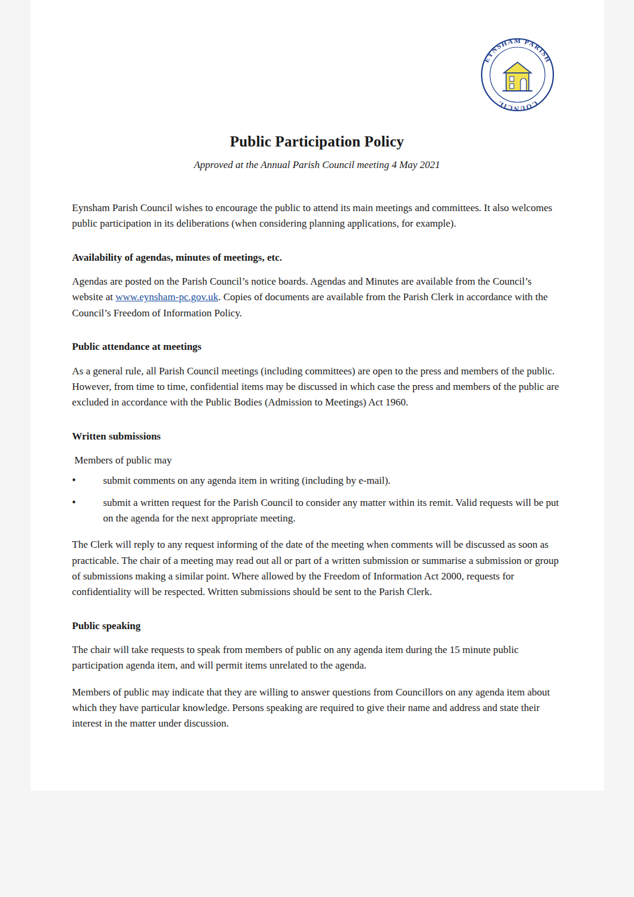Eynsham Parish Council EYNSHAM PARISH COUNCIL
Public Participation Policy
Approved at the Annual Parish Council meeting 4 May 2021
Eynsham Parish Council wishes to encourage the public to attend its main meetings and committees. It also welcomes public participation in its deliberations (when considering planning applications, for example).
Availability of agendas, minutes of meetings, etc.
Agendas are posted on the Parish Council’s notice boards. Agendas and Minutes are available from the Council’s website at www.eynsham-pc.gov.uk. Copies of documents are available from the Parish Clerk in accordance with the Council’s Freedom of Information Policy.
Public attendance at meetings
As a general rule, all Parish Council meetings (including committees) are open to the press and members of the public. However, from time to time, confidential items may be discussed in which case the press and members of the public are excluded in accordance with the Public Bodies (Admission to Meetings) Act 1960.
Written submissions
Members of public may
submit comments on any agenda item in writing (including by e-mail).
submit a written request for the Parish Council to consider any matter within its remit. Valid requests will be put on the agenda for the next appropriate meeting.
The Clerk will reply to any request informing of the date of the meeting when comments will be discussed as soon as practicable. The chair of a meeting may read out all or part of a written submission or summarise a submission or group of submissions making a similar point. Where allowed by the Freedom of Information Act 2000, requests for confidentiality will be respected. Written submissions should be sent to the Parish Clerk.
Public speaking
The chair will take requests to speak from members of public on any agenda item during the 15 minute public participation agenda item, and will permit items unrelated to the agenda.
Members of public may indicate that they are willing to answer questions from Councillors on any agenda item about which they have particular knowledge. Persons speaking are required to give their name and address and state their interest in the matter under discussion.